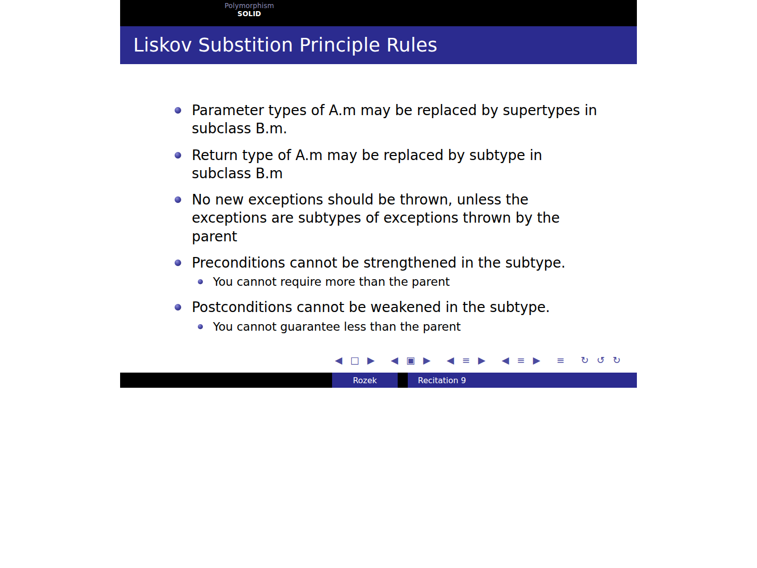Polymorphism SOLID
Liskov Substition Principle Rules
Parameter types of A.m may be replaced by supertypes in subclass B.m.
Return type of A.m may be replaced by subtype in subclass B.m
No new exceptions should be thrown, unless the exceptions are subtypes of exceptions thrown by the parent
Preconditions cannot be strengthened in the subtype.
You cannot require more than the parent
Postconditions cannot be weakened in the subtype.
You cannot guarantee less than the parent
◀ □ ▶ ◀ ▣ ▶ ◀ ≡ ▶ ◀ ≡ ▶ ≡ ↻ ↺ ↻
Rozek
Recitation 9